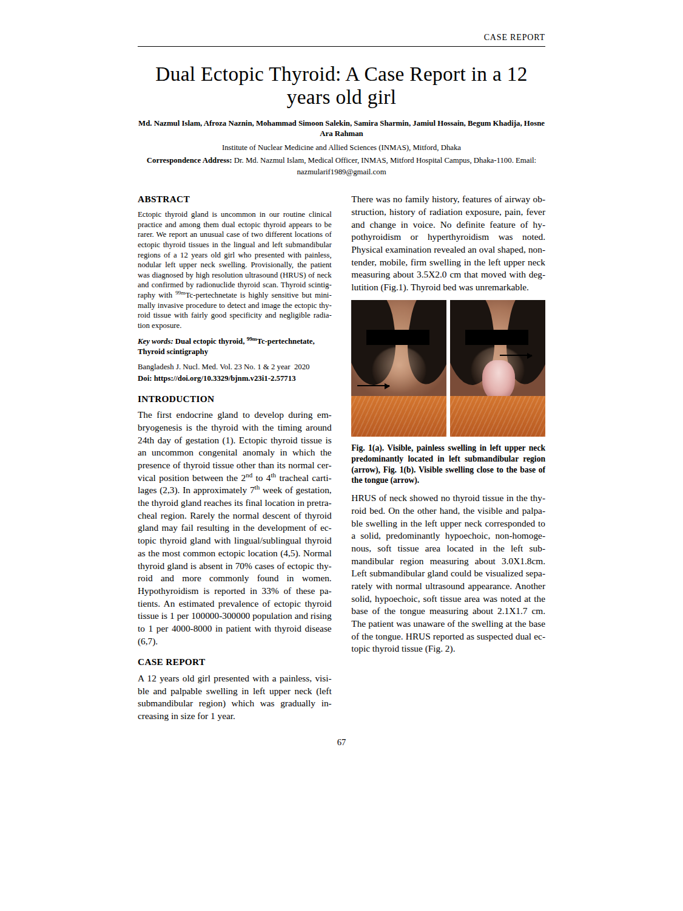CASE REPORT
Dual Ectopic Thyroid: A Case Report in a 12 years old girl
Md. Nazmul Islam, Afroza Naznin, Mohammad Simoon Salekin, Samira Sharmin, Jamiul Hossain, Begum Khadija, Hosne Ara Rahman
Institute of Nuclear Medicine and Allied Sciences (INMAS), Mitford, Dhaka
Correspondence Address: Dr. Md. Nazmul Islam, Medical Officer, INMAS, Mitford Hospital Campus, Dhaka-1100. Email:
nazmularif1989@gmail.com
ABSTRACT
Ectopic thyroid gland is uncommon in our routine clinical practice and among them dual ectopic thyroid appears to be rarer. We report an unusual case of two different locations of ectopic thyroid tissues in the lingual and left submandibular regions of a 12 years old girl who presented with painless, nodular left upper neck swelling. Provisionally, the patient was diagnosed by high resolution ultrasound (HRUS) of neck and confirmed by radionuclide thyroid scan. Thyroid scintigraphy with 99mTc-pertechnetate is highly sensitive but minimally invasive procedure to detect and image the ectopic thyroid tissue with fairly good specificity and negligible radiation exposure.
Key words: Dual ectopic thyroid, 99mTc-pertechnetate, Thyroid scintigraphy
Bangladesh J. Nucl. Med. Vol. 23 No. 1 & 2 year 2020
Doi: https://doi.org/10.3329/bjnm.v23i1-2.57713
INTRODUCTION
The first endocrine gland to develop during embryogenesis is the thyroid with the timing around 24th day of gestation (1). Ectopic thyroid tissue is an uncommon congenital anomaly in which the presence of thyroid tissue other than its normal cervical position between the 2nd to 4th tracheal cartilages (2,3). In approximately 7th week of gestation, the thyroid gland reaches its final location in pretracheal region. Rarely the normal descent of thyroid gland may fail resulting in the development of ectopic thyroid gland with lingual/sublingual thyroid as the most common ectopic location (4,5). Normal thyroid gland is absent in 70% cases of ectopic thyroid and more commonly found in women. Hypothyroidism is reported in 33% of these patients. An estimated prevalence of ectopic thyroid tissue is 1 per 100000-300000 population and rising to 1 per 4000-8000 in patient with thyroid disease (6,7).
CASE REPORT
A 12 years old girl presented with a painless, visible and palpable swelling in left upper neck (left submandibular region) which was gradually increasing in size for 1 year.
There was no family history, features of airway obstruction, history of radiation exposure, pain, fever and change in voice. No definite feature of hypothyroidism or hyperthyroidism was noted. Physical examination revealed an oval shaped, non-tender, mobile, firm swelling in the left upper neck measuring about 3.5X2.0 cm that moved with deglutition (Fig.1). Thyroid bed was unremarkable.
Fig. 1(a). Visible, painless swelling in left upper neck predominantly located in left submandibular region (arrow), Fig. 1(b). Visible swelling close to the base of the tongue (arrow).
HRUS of neck showed no thyroid tissue in the thyroid bed. On the other hand, the visible and palpable swelling in the left upper neck corresponded to a solid, predominantly hypoechoic, non-homogenous, soft tissue area located in the left submandibular region measuring about 3.0X1.8cm. Left submandibular gland could be visualized separately with normal ultrasound appearance. Another solid, hypoechoic, soft tissue area was noted at the base of the tongue measuring about 2.1X1.7 cm. The patient was unaware of the swelling at the base of the tongue. HRUS reported as suspected dual ectopic thyroid tissue (Fig. 2).
67